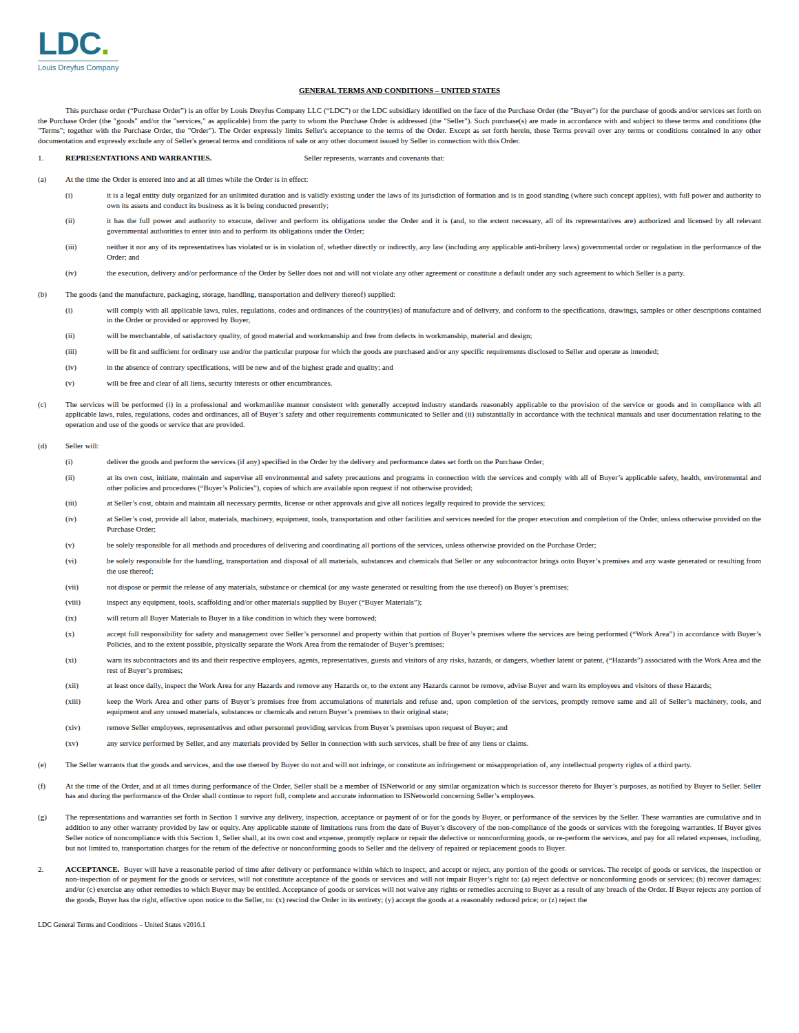LDC.
Louis Dreyfus Company
GENERAL TERMS AND CONDITIONS – UNITED STATES
This purchase order (“Purchase Order”) is an offer by Louis Dreyfus Company LLC (“LDC”) or the LDC subsidiary identified on the face of the Purchase Order (the "Buyer") for the purchase of goods and/or services set forth on the Purchase Order (the "goods" and/or the "services," as applicable) from the party to whom the Purchase Order is addressed (the "Seller"). Such purchase(s) are made in accordance with and subject to these terms and conditions (the "Terms"; together with the Purchase Order, the "Order"). The Order expressly limits Seller's acceptance to the terms of the Order. Except as set forth herein, these Terms prevail over any terms or conditions contained in any other documentation and expressly exclude any of Seller's general terms and conditions of sale or any other document issued by Seller in connection with this Order.
| 1. | REPRESENTATIONS AND WARRANTIES. | Seller represents, warrants and covenants that: |
| (a) | At the time the Order is entered into and at all times while the Order is in effect: |
| | (i) | it is a legal entity duly organized for an unlimited duration and is validly existing under the laws of its jurisdiction of formation and is in good standing (where such concept applies), with full power and authority to own its assets and conduct its business as it is being conducted presently; |
| | (ii) | it has the full power and authority to execute, deliver and perform its obligations under the Order and it is (and, to the extent necessary, all of its representatives are) authorized and licensed by all relevant governmental authorities to enter into and to perform its obligations under the Order; |
| | (iii) | neither it nor any of its representatives has violated or is in violation of, whether directly or indirectly, any law (including any applicable anti-bribery laws) governmental order or regulation in the performance of the Order; and |
| | (iv) | the execution, delivery and/or performance of the Order by Seller does not and will not violate any other agreement or constitute a default under any such agreement to which Seller is a party. |
| (b) | The goods (and the manufacture, packaging, storage, handling, transportation and delivery thereof) supplied: |
| | (i) | will comply with all applicable laws, rules, regulations, codes and ordinances of the country(ies) of manufacture and of delivery, and conform to the specifications, drawings, samples or other descriptions contained in the Order or provided or approved by Buyer, |
| | (ii) | will be merchantable, of satisfactory quality, of good material and workmanship and free from defects in workmanship, material and design; |
| | (iii) | will be fit and sufficient for ordinary use and/or the particular purpose for which the goods are purchased and/or any specific requirements disclosed to Seller and operate as intended; |
| | (iv) | in the absence of contrary specifications, will be new and of the highest grade and quality; and |
| | (v) | will be free and clear of all liens, security interests or other encumbrances. |
| (c) | The services will be performed (i) in a professional and workmanlike manner consistent with generally accepted industry standards reasonably applicable to the provision of the service or goods and in compliance with all applicable laws, rules, regulations, codes and ordinances, all of Buyer’s safety and other requirements communicated to Seller and (ii) substantially in accordance with the technical manuals and user documentation relating to the operation and use of the goods or service that are provided. |
| (d) | Seller will: |
| | (i) | deliver the goods and perform the services (if any) specified in the Order by the delivery and performance dates set forth on the Purchase Order; |
| | (ii) | at its own cost, initiate, maintain and supervise all environmental and safety precautions and programs in connection with the services and comply with all of Buyer’s applicable safety, health, environmental and other policies and procedures (“Buyer’s Policies”), copies of which are available upon request if not otherwise provided; |
| | (iii) | at Seller’s cost, obtain and maintain all necessary permits, license or other approvals and give all notices legally required to provide the services; |
| | (iv) | at Seller’s cost, provide all labor, materials, machinery, equipment, tools, transportation and other facilities and services needed for the proper execution and completion of the Order, unless otherwise provided on the Purchase Order; |
| | (v) | be solely responsible for all methods and procedures of delivering and coordinating all portions of the services, unless otherwise provided on the Purchase Order; |
| | (vi) | be solely responsible for the handling, transportation and disposal of all materials, substances and chemicals that Seller or any subcontractor brings onto Buyer’s premises and any waste generated or resulting from the use thereof; |
| | (vii) | not dispose or permit the release of any materials, substance or chemical (or any waste generated or resulting from the use thereof) on Buyer’s premises; |
| | (viii) | inspect any equipment, tools, scaffolding and/or other materials supplied by Buyer (“Buyer Materials”); |
| | (ix) | will return all Buyer Materials to Buyer in a like condition in which they were borrowed; |
| | (x) | accept full responsibility for safety and management over Seller’s personnel and property within that portion of Buyer’s premises where the services are being performed (“Work Area”) in accordance with Buyer’s Policies, and to the extent possible, physically separate the Work Area from the remainder of Buyer’s premises; |
| | (xi) | warn its subcontractors and its and their respective employees, agents, representatives, guests and visitors of any risks, hazards, or dangers, whether latent or patent, (“Hazards”) associated with the Work Area and the rest of Buyer’s premises; |
| | (xii) | at least once daily, inspect the Work Area for any Hazards and remove any Hazards or, to the extent any Hazards cannot be remove, advise Buyer and warn its employees and visitors of these Hazards; |
| | (xiii) | keep the Work Area and other parts of Buyer’s premises free from accumulations of materials and refuse and, upon completion of the services, promptly remove same and all of Seller’s machinery, tools, and equipment and any unused materials, substances or chemicals and return Buyer’s premises to their original state; |
| | (xiv) | remove Seller employees, representatives and other personnel providing services from Buyer’s premises upon request of Buyer; and |
| | (xv) | any service performed by Seller, and any materials provided by Seller in connection with such services, shall be free of any liens or claims. |
| (e) | The Seller warrants that the goods and services, and the use thereof by Buyer do not and will not infringe, or constitute an infringement or misappropriation of, any intellectual property rights of a third party. |
| (f) | At the time of the Order, and at all times during performance of the Order, Seller shall be a member of ISNetworld or any similar organization which is successor thereto for Buyer’s purposes, as notified by Buyer to Seller. Seller has and during the performance of the Order shall continue to report full, complete and accurate information to ISNetworld concerning Seller’s employees. |
| (g) | The representations and warranties set forth in Section 1 survive any delivery, inspection, acceptance or payment of or for the goods by Buyer, or performance of the services by the Seller. These warranties are cumulative and in addition to any other warranty provided by law or equity. Any applicable statute of limitations runs from the date of Buyer’s discovery of the non-compliance of the goods or services with the foregoing warranties. If Buyer gives Seller notice of noncompliance with this Section 1, Seller shall, at its own cost and expense, promptly replace or repair the defective or nonconforming goods, or re-perform the services, and pay for all related expenses, including, but not limited to, transportation charges for the return of the defective or nonconforming goods to Seller and the delivery of repaired or replacement goods to Buyer. |
| 2. | ACCEPTANCE. Buyer will have a reasonable period of time after delivery or performance within which to inspect, and accept or reject, any portion of the goods or services. The receipt of goods or services, the inspection or non-inspection of or payment for the goods or services, will not constitute acceptance of the goods or services and will not impair Buyer’s right to: (a) reject defective or nonconforming goods or services; (b) recover damages; and/or (c) exercise any other remedies to which Buyer may be entitled. Acceptance of goods or services will not waive any rights or remedies accruing to Buyer as a result of any breach of the Order. If Buyer rejects any portion of the goods, Buyer has the right, effective upon notice to the Seller, to: (x) rescind the Order in its entirety; (y) accept the goods at a reasonably reduced price; or (z) reject the |
LDC General Terms and Conditions – United States v2016.1